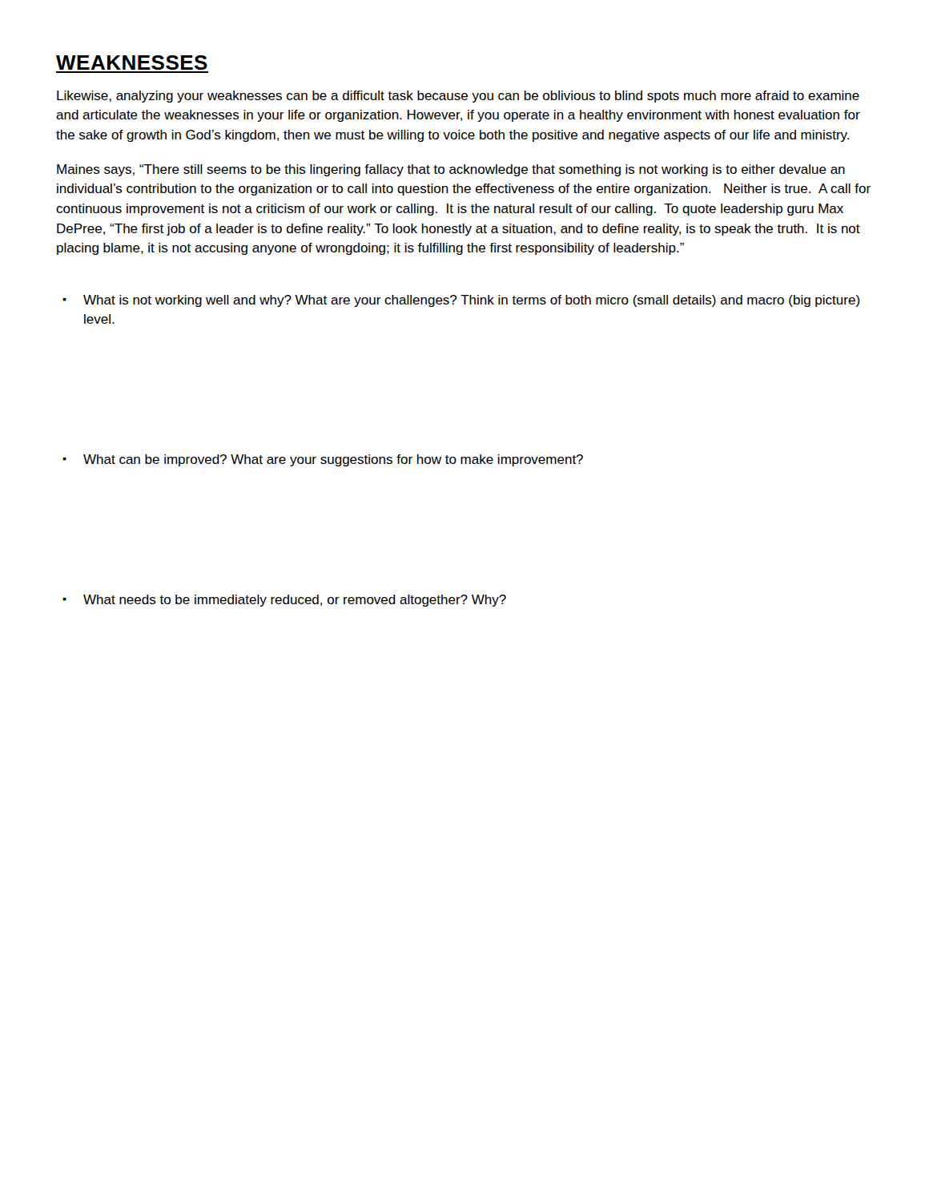WEAKNESSES
Likewise, analyzing your weaknesses can be a difficult task because you can be oblivious to blind spots much more afraid to examine and articulate the weaknesses in your life or organization. However, if you operate in a healthy environment with honest evaluation for the sake of growth in God’s kingdom, then we must be willing to voice both the positive and negative aspects of our life and ministry.
Maines says, “There still seems to be this lingering fallacy that to acknowledge that something is not working is to either devalue an individual’s contribution to the organization or to call into question the effectiveness of the entire organization. Neither is true. A call for continuous improvement is not a criticism of our work or calling. It is the natural result of our calling. To quote leadership guru Max DePree, “The first job of a leader is to define reality.” To look honestly at a situation, and to define reality, is to speak the truth. It is not placing blame, it is not accusing anyone of wrongdoing; it is fulfilling the first responsibility of leadership.”
What is not working well and why? What are your challenges? Think in terms of both micro (small details) and macro (big picture) level.
What can be improved? What are your suggestions for how to make improvement?
What needs to be immediately reduced, or removed altogether? Why?